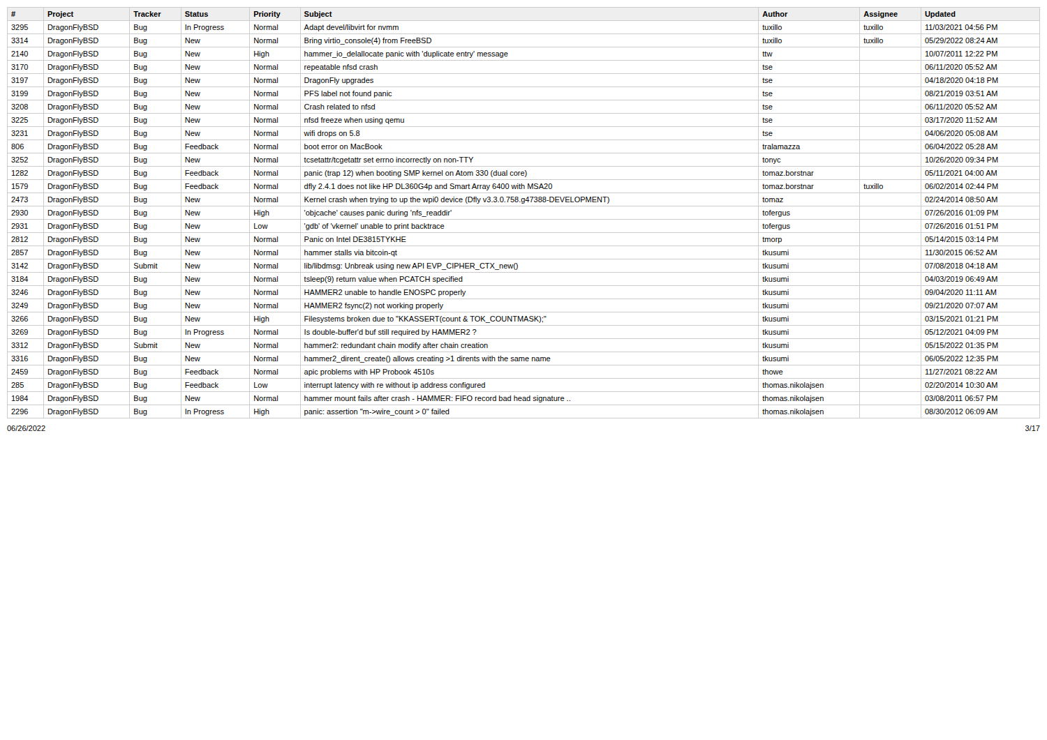| # | Project | Tracker | Status | Priority | Subject | Author | Assignee | Updated |
| --- | --- | --- | --- | --- | --- | --- | --- | --- |
| 3295 | DragonFlyBSD | Bug | In Progress | Normal | Adapt devel/libvirt for nvmm | tuxillo | tuxillo | 11/03/2021 04:56 PM |
| 3314 | DragonFlyBSD | Bug | New | Normal | Bring virtio_console(4) from FreeBSD | tuxillo | tuxillo | 05/29/2022 08:24 AM |
| 2140 | DragonFlyBSD | Bug | New | High | hammer_io_delallocate panic with 'duplicate entry' message | ttw | | 10/07/2011 12:22 PM |
| 3170 | DragonFlyBSD | Bug | New | Normal | repeatable nfsd crash | tse | | 06/11/2020 05:52 AM |
| 3197 | DragonFlyBSD | Bug | New | Normal | DragonFly upgrades | tse | | 04/18/2020 04:18 PM |
| 3199 | DragonFlyBSD | Bug | New | Normal | PFS label not found panic | tse | | 08/21/2019 03:51 AM |
| 3208 | DragonFlyBSD | Bug | New | Normal | Crash related to nfsd | tse | | 06/11/2020 05:52 AM |
| 3225 | DragonFlyBSD | Bug | New | Normal | nfsd freeze when using qemu | tse | | 03/17/2020 11:52 AM |
| 3231 | DragonFlyBSD | Bug | New | Normal | wifi drops on 5.8 | tse | | 04/06/2020 05:08 AM |
| 806 | DragonFlyBSD | Bug | Feedback | Normal | boot error on MacBook | tralamazza | | 06/04/2022 05:28 AM |
| 3252 | DragonFlyBSD | Bug | New | Normal | tcsetattr/tcgetattr set errno incorrectly on non-TTY | tonyc | | 10/26/2020 09:34 PM |
| 1282 | DragonFlyBSD | Bug | Feedback | Normal | panic (trap 12) when booting SMP kernel on Atom 330 (dual core) | tomaz.borstnar | | 05/11/2021 04:00 AM |
| 1579 | DragonFlyBSD | Bug | Feedback | Normal | dfly 2.4.1 does not like HP DL360G4p and Smart Array 6400 with MSA20 | tomaz.borstnar | tuxillo | 06/02/2014 02:44 PM |
| 2473 | DragonFlyBSD | Bug | New | Normal | Kernel crash when trying to up the wpi0 device (Dfly v3.3.0.758.g47388-DEVELOPMENT) | tomaz | | 02/24/2014 08:50 AM |
| 2930 | DragonFlyBSD | Bug | New | High | 'objcache' causes panic during 'nfs_readdir' | tofergus | | 07/26/2016 01:09 PM |
| 2931 | DragonFlyBSD | Bug | New | Low | 'gdb' of 'vkernel' unable to print backtrace | tofergus | | 07/26/2016 01:51 PM |
| 2812 | DragonFlyBSD | Bug | New | Normal | Panic on Intel DE3815TYKHE | tmorp | | 05/14/2015 03:14 PM |
| 2857 | DragonFlyBSD | Bug | New | Normal | hammer stalls via bitcoin-qt | tkusumi | | 11/30/2015 06:52 AM |
| 3142 | DragonFlyBSD | Submit | New | Normal | lib/libdmsg: Unbreak using new API EVP_CIPHER_CTX_new() | tkusumi | | 07/08/2018 04:18 AM |
| 3184 | DragonFlyBSD | Bug | New | Normal | tsleep(9) return value when PCATCH specified | tkusumi | | 04/03/2019 06:49 AM |
| 3246 | DragonFlyBSD | Bug | New | Normal | HAMMER2 unable to handle ENOSPC properly | tkusumi | | 09/04/2020 11:11 AM |
| 3249 | DragonFlyBSD | Bug | New | Normal | HAMMER2 fsync(2) not working properly | tkusumi | | 09/21/2020 07:07 AM |
| 3266 | DragonFlyBSD | Bug | New | High | Filesystems broken due to "KKASSERT(count & TOK_COUNTMASK);" | tkusumi | | 03/15/2021 01:21 PM |
| 3269 | DragonFlyBSD | Bug | In Progress | Normal | Is double-buffer'd buf still required by HAMMER2 ? | tkusumi | | 05/12/2021 04:09 PM |
| 3312 | DragonFlyBSD | Submit | New | Normal | hammer2: redundant chain modify after chain creation | tkusumi | | 05/15/2022 01:35 PM |
| 3316 | DragonFlyBSD | Bug | New | Normal | hammer2_dirent_create() allows creating >1 dirents with the same name | tkusumi | | 06/05/2022 12:35 PM |
| 2459 | DragonFlyBSD | Bug | Feedback | Normal | apic problems with HP Probook 4510s | thowe | | 11/27/2021 08:22 AM |
| 285 | DragonFlyBSD | Bug | Feedback | Low | interrupt latency with re without ip address configured | thomas.nikolajsen | | 02/20/2014 10:30 AM |
| 1984 | DragonFlyBSD | Bug | New | Normal | hammer mount fails after crash - HAMMER: FIFO record bad head signature .. | thomas.nikolajsen | | 03/08/2011 06:57 PM |
| 2296 | DragonFlyBSD | Bug | In Progress | High | panic: assertion "m->wire_count > 0" failed | thomas.nikolajsen | | 08/30/2012 06:09 AM |
06/26/2022 3/17